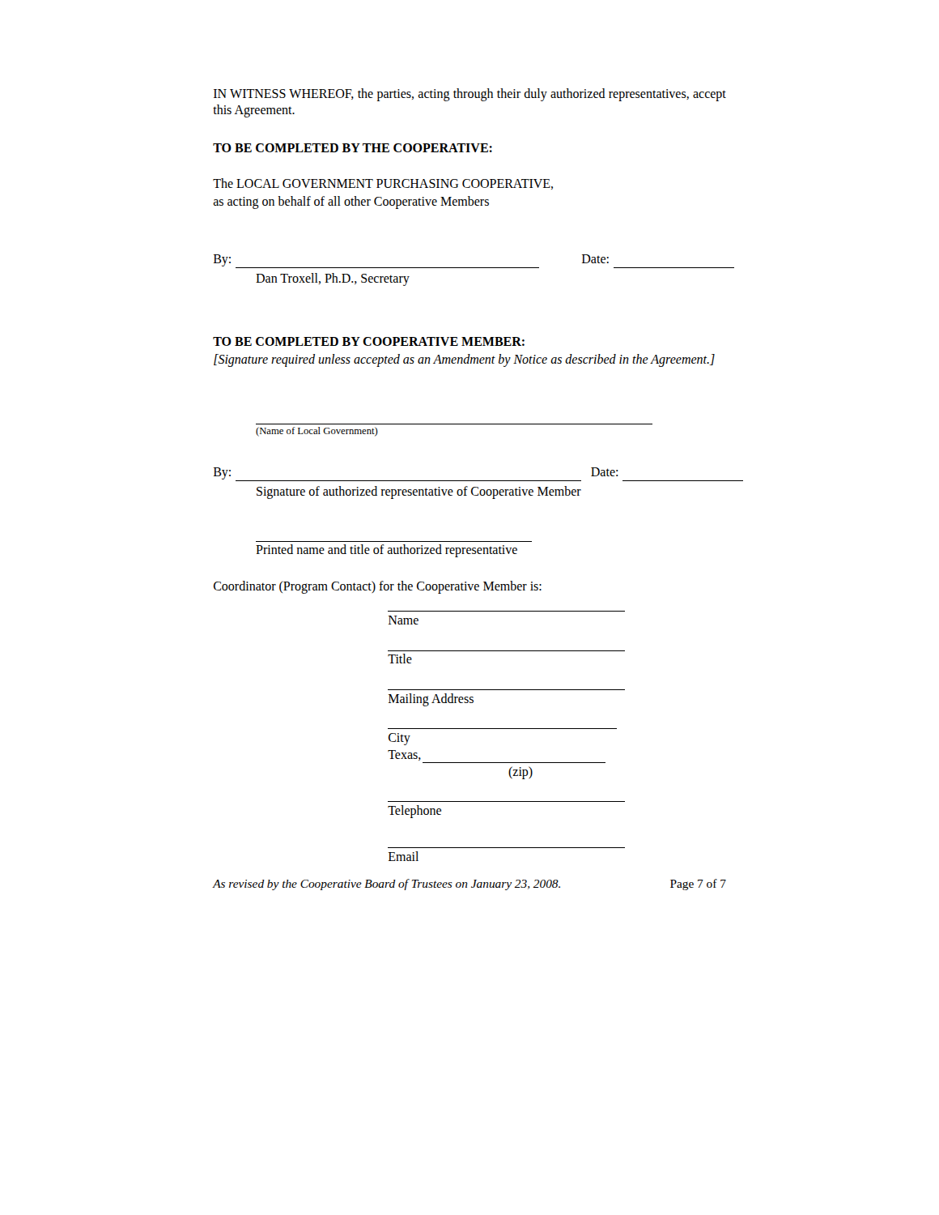IN WITNESS WHEREOF, the parties, acting through their duly authorized representatives, accept this Agreement.
TO BE COMPLETED BY THE COOPERATIVE:
The LOCAL GOVERNMENT PURCHASING COOPERATIVE,
as acting on behalf of all other Cooperative Members
By: Date:
Dan Troxell, Ph.D., Secretary
TO BE COMPLETED BY COOPERATIVE MEMBER:
[Signature required unless accepted as an Amendment by Notice as described in the Agreement.]
(Name of Local Government)
By: Date:
Signature of authorized representative of Cooperative Member
Printed name and title of authorized representative
Coordinator (Program Contact) for the Cooperative Member is:
Name
Title
Mailing Address
City
Texas,
(zip)
Telephone
Email
As revised by the Cooperative Board of Trustees on January 23, 2008. Page 7 of 7